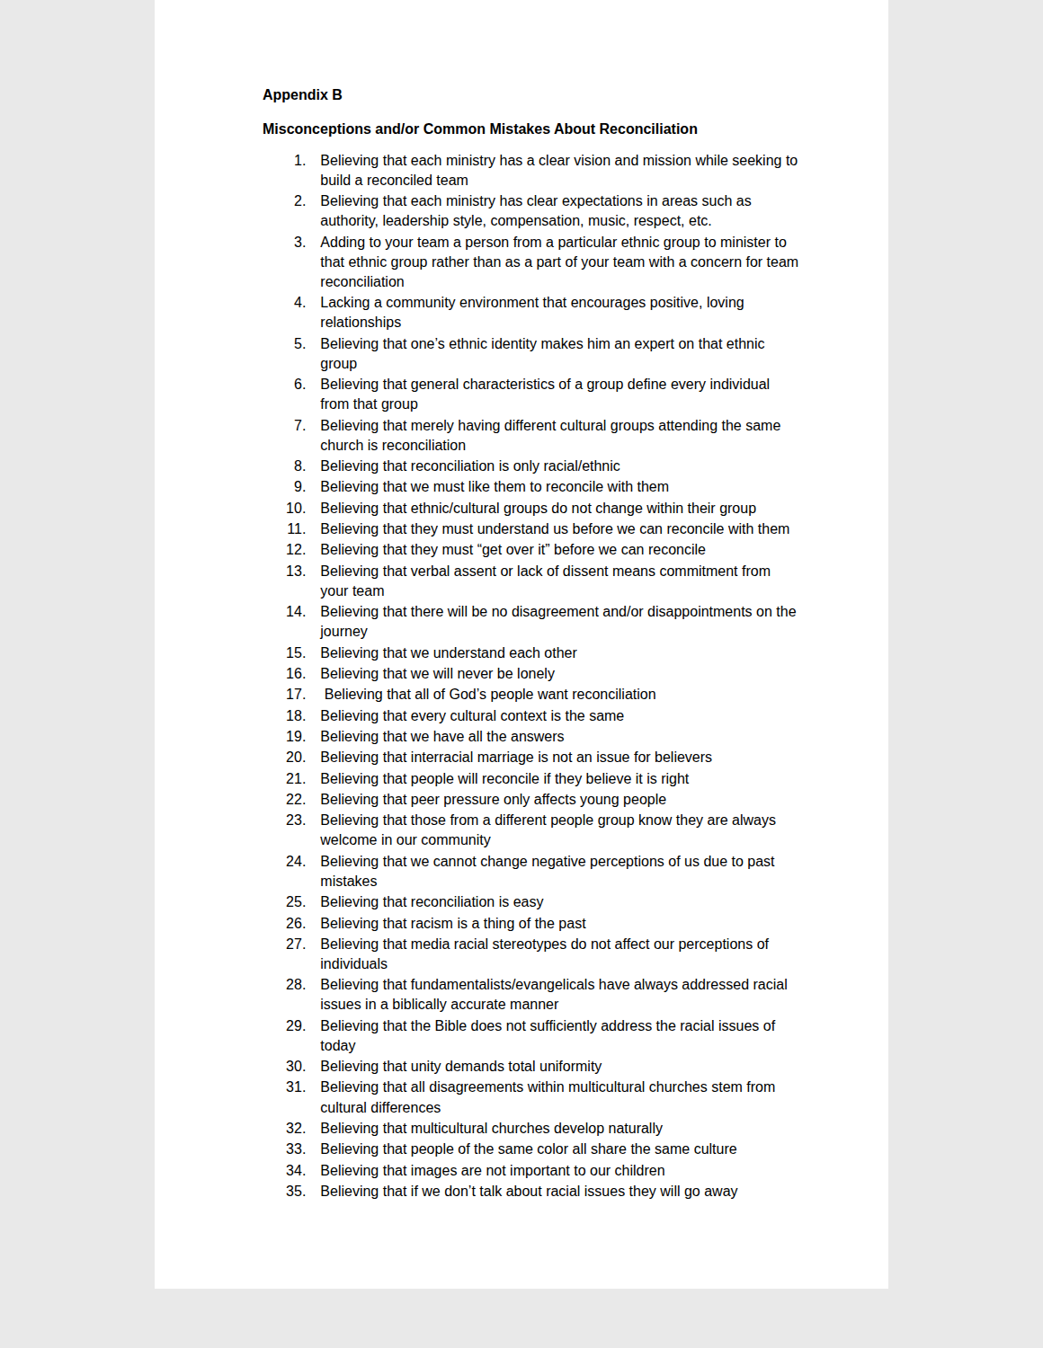Appendix B
Misconceptions and/or Common Mistakes About Reconciliation
Believing that each ministry has a clear vision and mission while seeking to build a reconciled team
Believing that each ministry has clear expectations in areas such as authority, leadership style, compensation, music, respect, etc.
Adding to your team a person from a particular ethnic group to minister to that ethnic group rather than as a part of your team with a concern for team reconciliation
Lacking a community environment that encourages positive, loving relationships
Believing that one’s ethnic identity makes him an expert on that ethnic group
Believing that general characteristics of a group define every individual from that group
Believing that merely having different cultural groups attending the same church is reconciliation
Believing that reconciliation is only racial/ethnic
Believing that we must like them to reconcile with them
Believing that ethnic/cultural groups do not change within their group
Believing that they must understand us before we can reconcile with them
Believing that they must “get over it” before we can reconcile
Believing that verbal assent or lack of dissent means commitment from your team
Believing that there will be no disagreement and/or disappointments on the journey
Believing that we understand each other
Believing that we will never be lonely
Believing that all of God’s people want reconciliation
Believing that every cultural context is the same
Believing that we have all the answers
Believing that interracial marriage is not an issue for believers
Believing that people will reconcile if they believe it is right
Believing that peer pressure only affects young people
Believing that those from a different people group know they are always welcome in our community
Believing that we cannot change negative perceptions of us due to past mistakes
Believing that reconciliation is easy
Believing that racism is a thing of the past
Believing that media racial stereotypes do not affect our perceptions of individuals
Believing that fundamentalists/evangelicals have always addressed racial issues in a biblically accurate manner
Believing that the Bible does not sufficiently address the racial issues of today
Believing that unity demands total uniformity
Believing that all disagreements within multicultural churches stem from cultural differences
Believing that multicultural churches develop naturally
Believing that people of the same color all share the same culture
Believing that images are not important to our children
Believing that if we don’t talk about racial issues they will go away